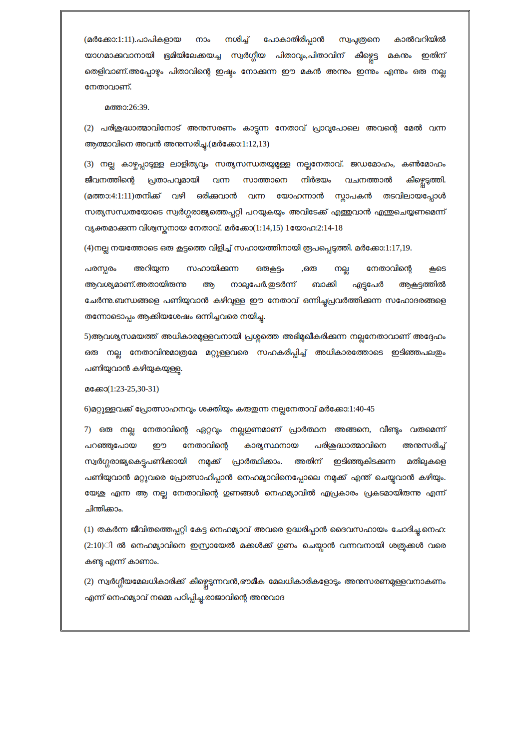(മർക്കോ:1:11).പാപികളായ നാം നശിച്ച് പോകാതിരിപ്പാൻ സ്വപുത്രനെ കാൽവറിയിൽ യാഗമാക്കുവാനായി ഭൂമിയിലേക്കയച്ച സ്വർഗ്ഗീയ പിതാവും,പിതാവിന് കീഴ്പ്പെട്ട മകനും ഇതിന് തെളിവാണ്.അപ്പോഴും പിതാവിന്റെ ഇഷ്ടം നോക്കുന്ന ഈ മകൻ അന്നും ഇന്നും എന്നും ഒരു നല്ല നേതാവാണ്.
മത്താ:26:39.
(2) പരിശുദ്ധാത്മാവിനോട് അനുസരണം കാട്ടുന്ന നേതാവ് പ്രാവുപോലെ അവന്റെ മേൽ വന്ന ആത്മാവിനെ അവൻ അനുസരിച്ചു.(മർക്കോ:1:12,13)
(3) നല്ല കാഴ്ചപ്പാടുള്ള ലാളിത്യവും സത്യസന്ധതയുമുള്ള നല്ലനേതാവ്. ജഡമോഹം, കൺമോഹം ജീവനത്തിന്റെ പ്രതാപവുമായി വന്ന സാത്താനെ നിർഭയം വചനത്താൽ കീഴ്പ്പെടുത്തി.(മത്താ:4:1:11)തനിക്ക് വഴി ഒരിക്കുവാൻ വന്ന യോഹന്നാൻ സ്നാപകൻ തടവിലായപ്പോൾ സത്യസന്ധതയോടെ സ്വർഗ്ഗരാജ്യത്തെപ്പറ്റി പറയുകയും അവിടേക്ക് എത്തുവാൻ എന്തുചെയ്യണമെന്ന് വ്യക്തമാക്കുന്ന വിശ്വസ്തനായ നേതാവ്. മർക്കോ(1:14,15) 1യോഹ:2:14-18
(4)നല്ല നയത്തോടെ ഒരു കൂട്ടത്തെ വിളിച്ച് സഹായത്തിനായി രൂപപ്പെടുത്തി. മർക്കോ:1:17,19.
പരസ്പരം അറിയുന്ന സഹായിക്കുന്ന ഒരുകൂട്ടം ,ഒരു നല്ല നേതാവിന്റെ കൂടെ ആവശ്യമാണ്.അതായിരുന്നു ആ നാലുപേർ.തുടർന്ന് ബാക്കി എട്ടുപേർ ആകൂട്ടത്തിൽ ചേർന്നു.ബന്ധങ്ങളെ പണിയുവാൻ കഴിവുള്ള ഈ നേതാവ് ഒന്നിച്ചുപ്രവർത്തിക്കുന്ന സഹോദരങ്ങളെ തന്നോടൊപ്പം ആക്കിയശേഷം ഒന്നിച്ചവരെ നയിച്ചു.
5)ആവശ്യസമയത്ത് അധികാരമുള്ളവനായി പ്രശ്നത്തെ അഭിമുഖീകരിക്കുന്ന നല്ലനേതാവാണ് അദ്ദേഹം ഒരു നല്ല നേതാവിനുമാത്രമേ മറ്റുള്ളവരെ സഹകരിപ്പിച്ച് അധികാരത്തോടെ ഇടിഞ്ഞപലതും പണിയുവാൻ കഴിയുകയുള്ളു.
മക്കോ(1:23-25,30-31)
6)മറ്റുള്ളവക്ക് പ്രോത്സാഹനവും ശക്തിയും കരുതുന്ന നല്ലനേതാവ് മർക്കോ:1:40-45
7) ഒരു നല്ല നേതാവിന്റെ ഏറ്റവും നല്ലഗുണമാണ് പ്രാർത്ഥന അങ്ങനെ, വീണ്ടും വരുമെന്ന് പറഞ്ഞുപോയ ഈ നേതാവിന്റെ കാര്യസ്ഥനായ പരിശുദ്ധാത്മാവിനെ അനുസരിച്ച് സ്വർഗ്ഗരാജ്യകെട്ടുപണിക്കായി നമുക്ക് പ്രാർത്ഥിക്കാം. അതിന് ഇടിഞ്ഞുകിടക്കുന്ന മതിലുകളെ പണിയുവാൻ മറ്റുവരെ പ്രോത്സാഹിപ്പാൻ നെഹമ്യാവിനെപ്പോലെ നമുക്ക് എന്ത് ചെയ്യുവാൻ കഴിയും. യേശു എന്ന ആ നല്ല നേതാവിന്റെ ഗുണങ്ങൾ നെഹമ്യാവിൽ എപ്രകാരം പ്രകടമായിരുന്നു എന്ന് ചിന്തിക്കാം.
(1) തകർന്ന ജീവിതത്തെപ്പറ്റി കേട്ട നെഹമ്യാവ് അവരെ ഉദ്ധരിപ്പാൻ ദൈവസഹായം ചോദിച്ചു.നെഹ:(2:10)ി ൽ നെഹമ്യാവിനെ ഇസ്രായേൽ മക്കൾക്ക് ഗുണം ചെയ്വാൻ വന്നവനായി ശത്രുക്കൾ വരെ കണ്ടു എന്ന് കാണാം.
(2) സ്വർഗ്ഗീയമേലധികാരിക്ക് കീഴ്പ്പെടുന്നവൻ,ഭൗമീക മേലധികാരികളോടും അനുസരണമുള്ളവനാകണം എന്ന് നെഹമ്യാവ് നമ്മെ പഠിപ്പിച്ചു.രാജാവിന്റെ അനുവാദ